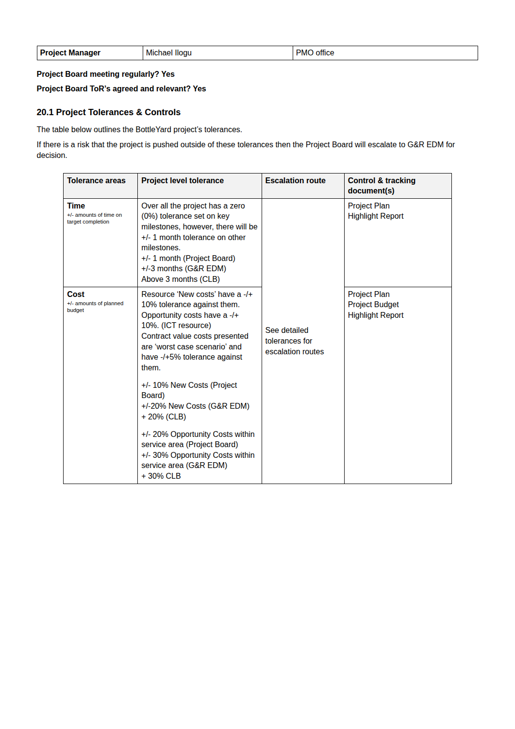| Project Manager | Michael Ilogu | PMO office |
Project Board meeting regularly? Yes
Project Board ToR’s agreed and relevant? Yes
20.1 Project Tolerances & Controls
The table below outlines the BottleYard project’s tolerances.
If there is a risk that the project is pushed outside of these tolerances then the Project Board will escalate to G&R EDM for decision.
| Tolerance areas | Project level tolerance | Escalation route | Control & tracking document(s) |
| --- | --- | --- | --- |
| Time +/- amounts of time on target completion | Over all the project has a zero (0%) tolerance set on key milestones, however, there will be +/- 1 month tolerance on other milestones. +/- 1 month (Project Board) +/-3 months (G&R EDM) Above 3 months (CLB) | See detailed tolerances for escalation routes | Project Plan Highlight Report |
| Cost +/- amounts of planned budget | Resource ‘New costs’ have a -/+ 10% tolerance against them. Opportunity costs have a -/+ 10%. (ICT resource) Contract value costs presented are ‘worst case scenario’ and have -/+5% tolerance against them. +/- 10% New Costs (Project Board) +/-20% New Costs (G&R EDM) + 20% (CLB) +/- 20% Opportunity Costs within service area (Project Board) +/- 30% Opportunity Costs within service area (G&R EDM) + 30% CLB | Project Plan Project Budget Highlight Report |